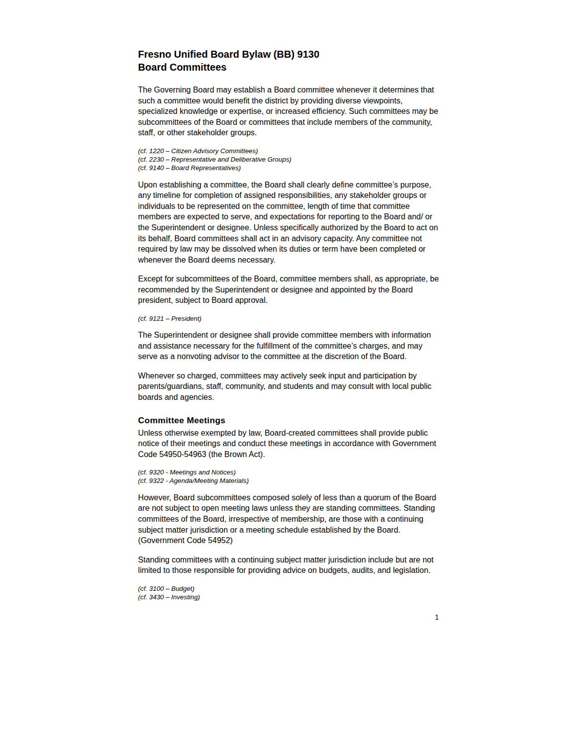Fresno Unified Board Bylaw (BB) 9130
Board Committees
The Governing Board may establish a Board committee whenever it determines that such a committee would benefit the district by providing diverse viewpoints, specialized knowledge or expertise, or increased efficiency. Such committees may be subcommittees of the Board or committees that include members of the community, staff, or other stakeholder groups.
(cf. 1220 – Citizen Advisory Committees) (cf. 2230 – Representative and Deliberative Groups) (cf. 9140 – Board Representatives)
Upon establishing a committee, the Board shall clearly define committee’s purpose, any timeline for completion of assigned responsibilities, any stakeholder groups or individuals to be represented on the committee, length of time that committee members are expected to serve, and expectations for reporting to the Board and/ or the Superintendent or designee. Unless specifically authorized by the Board to act on its behalf, Board committees shall act in an advisory capacity. Any committee not required by law may be dissolved when its duties or term have been completed or whenever the Board deems necessary.
Except for subcommittees of the Board, committee members shall, as appropriate, be recommended by the Superintendent or designee and appointed by the Board president, subject to Board approval.
(cf. 9121 – President)
The Superintendent or designee shall provide committee members with information and assistance necessary for the fulfillment of the committee’s charges, and may serve as a nonvoting advisor to the committee at the discretion of the Board.
Whenever so charged, committees may actively seek input and participation by parents/guardians, staff, community, and students and may consult with local public boards and agencies.
Committee Meetings
Unless otherwise exempted by law, Board-created committees shall provide public notice of their meetings and conduct these meetings in accordance with Government Code 54950-54963 (the Brown Act).
(cf. 9320 - Meetings and Notices) (cf. 9322 - Agenda/Meeting Materials)
However, Board subcommittees composed solely of less than a quorum of the Board are not subject to open meeting laws unless they are standing committees. Standing committees of the Board, irrespective of membership, are those with a continuing subject matter jurisdiction or a meeting schedule established by the Board. (Government Code 54952)
Standing committees with a continuing subject matter jurisdiction include but are not limited to those responsible for providing advice on budgets, audits, and legislation.
(cf. 3100 – Budget) (cf. 3430 – Investing)
1